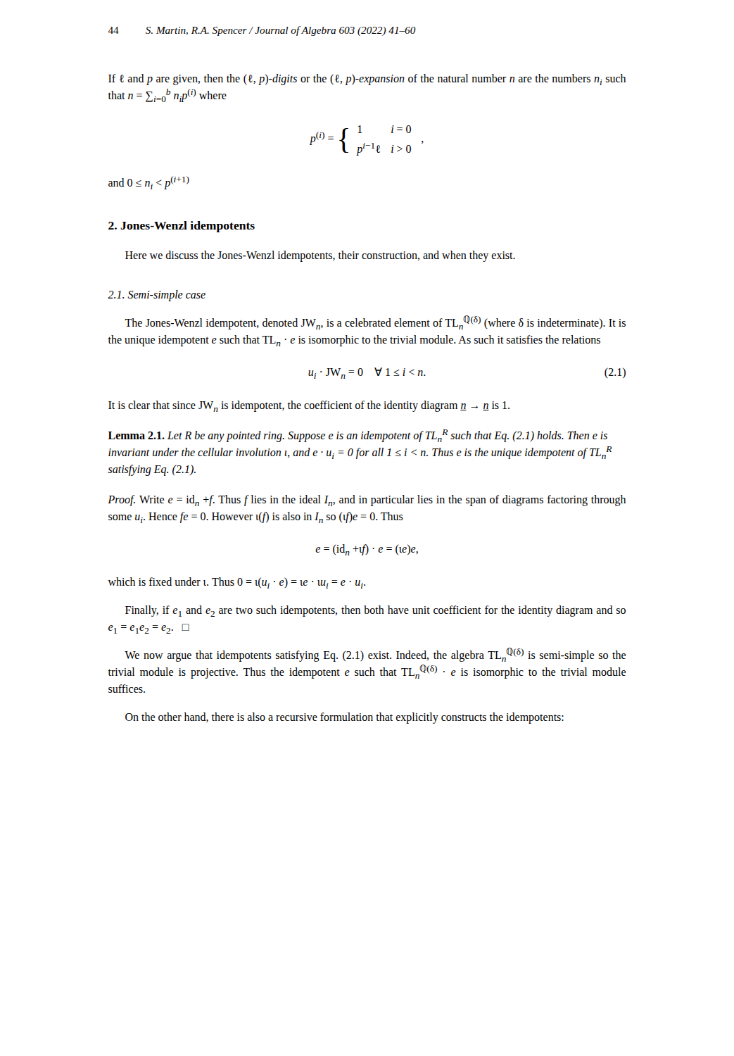44 S. Martin, R.A. Spencer / Journal of Algebra 603 (2022) 41–60
If ℓ and p are given, then the (ℓ, p)-digits or the (ℓ, p)-expansion of the natural number n are the numbers ni such that n = ∑i=0b nip(i) where
p(i) = {
| 1 | i = 0 |
| p i −1 ℓ | i > 0 |
,
and 0 ≤ ni < p(i+1)
2. Jones-Wenzl idempotents
Here we discuss the Jones-Wenzl idempotents, their construction, and when they exist.
2.1. Semi-simple case
The Jones-Wenzl idempotent, denoted JWn, is a celebrated element of TLnℚ(δ) (where δ is indeterminate). It is the unique idempotent e such that TLn · e is isomorphic to the trivial module. As such it satisfies the relations
ui · JWn = 0 ∀ 1 ≤ i < n. (2.1)
It is clear that since JWn is idempotent, the coefficient of the identity diagram n → n is 1.
Lemma 2.1. Let R be any pointed ring. Suppose e is an idempotent of TLnR such that Eq. (2.1) holds. Then e is invariant under the cellular involution ι, and e · ui = 0 for all 1 ≤ i < n. Thus e is the unique idempotent of TLnR satisfying Eq. (2.1).
Proof. Write e = idn +f. Thus f lies in the ideal In, and in particular lies in the span of diagrams factoring through some ui. Hence fe = 0. However ι(f) is also in In so (ιf)e = 0. Thus
e = (idn +ιf) · e = (ιe)e,
which is fixed under ι. Thus 0 = ι(ui · e) = ιe · ιui = e · ui.
Finally, if e1 and e2 are two such idempotents, then both have unit coefficient for the identity diagram and so e1 = e1e2 = e2. □
We now argue that idempotents satisfying Eq. (2.1) exist. Indeed, the algebra TLnℚ(δ) is semi-simple so the trivial module is projective. Thus the idempotent e such that TLnℚ(δ) · e is isomorphic to the trivial module suffices.
On the other hand, there is also a recursive formulation that explicitly constructs the idempotents: